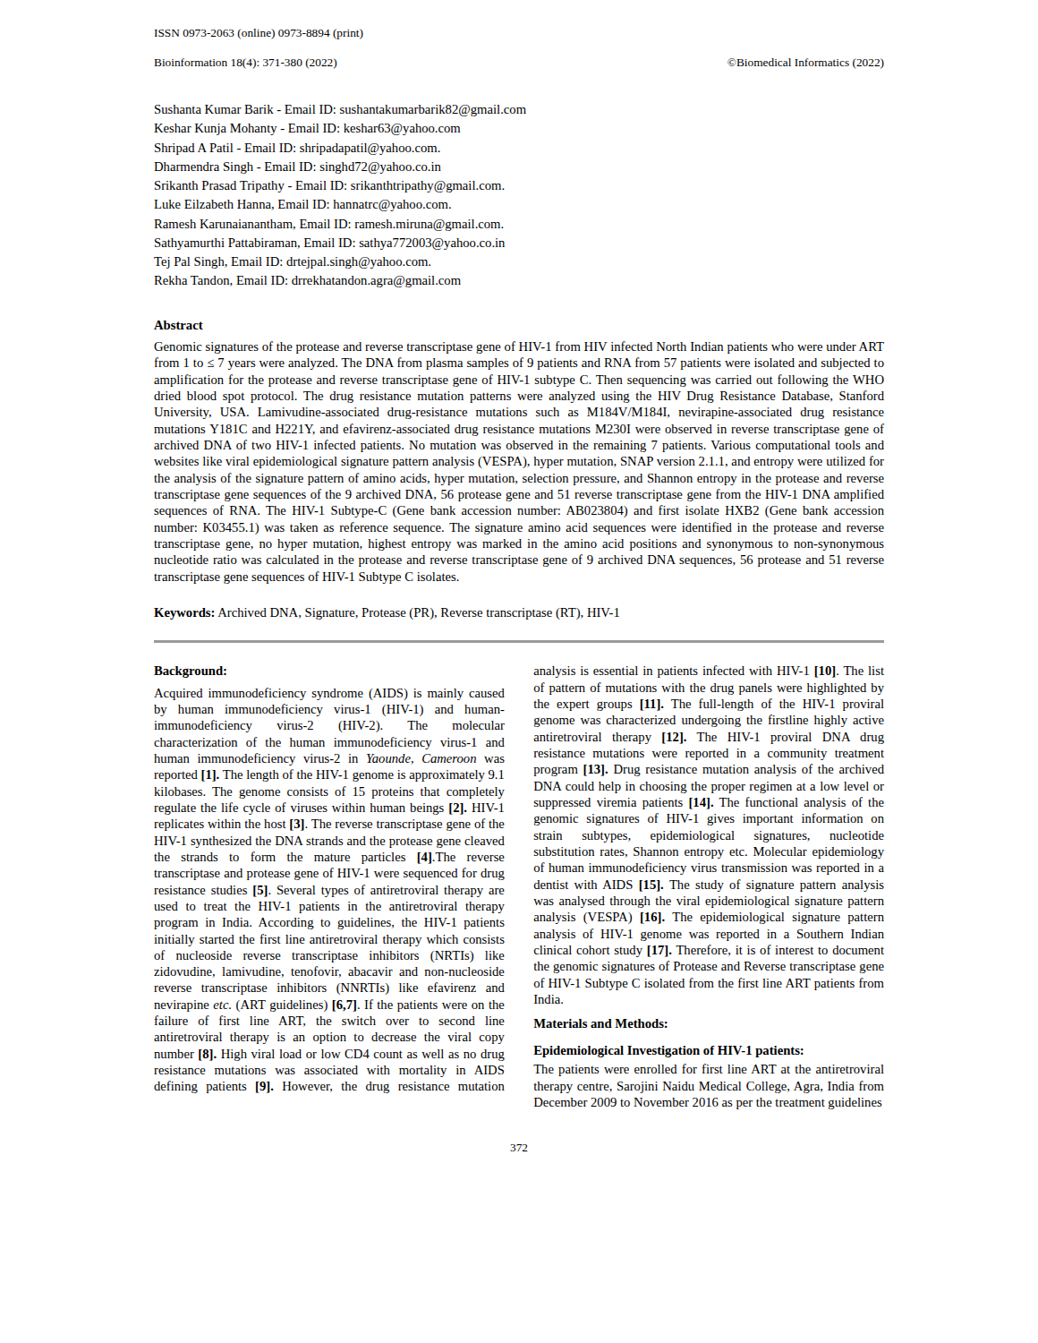ISSN 0973-2063 (online) 0973-8894 (print)
Bioinformation 18(4): 371-380 (2022) ©Biomedical Informatics (2022)
Sushanta Kumar Barik - Email ID: sushantakumarbarik82@gmail.com
Keshar Kunja Mohanty - Email ID: keshar63@yahoo.com
Shripad A Patil - Email ID: shripadapatil@yahoo.com.
Dharmendra Singh - Email ID: singhd72@yahoo.co.in
Srikanth Prasad Tripathy - Email ID: srikanthtripathy@gmail.com.
Luke Eilzabeth Hanna, Email ID: hannatrc@yahoo.com.
Ramesh Karunaianantham, Email ID: ramesh.miruna@gmail.com.
Sathyamurthi Pattabiraman, Email ID: sathya772003@yahoo.co.in
Tej Pal Singh, Email ID: drtejpal.singh@yahoo.com.
Rekha Tandon, Email ID: drrekhatandon.agra@gmail.com
Abstract
Genomic signatures of the protease and reverse transcriptase gene of HIV-1 from HIV infected North Indian patients who were under ART from 1 to ≤ 7 years were analyzed. The DNA from plasma samples of 9 patients and RNA from 57 patients were isolated and subjected to amplification for the protease and reverse transcriptase gene of HIV-1 subtype C. Then sequencing was carried out following the WHO dried blood spot protocol. The drug resistance mutation patterns were analyzed using the HIV Drug Resistance Database, Stanford University, USA. Lamivudine-associated drug-resistance mutations such as M184V/M184I, nevirapine-associated drug resistance mutations Y181C and H221Y, and efavirenz-associated drug resistance mutations M230I were observed in reverse transcriptase gene of archived DNA of two HIV-1 infected patients. No mutation was observed in the remaining 7 patients. Various computational tools and websites like viral epidemiological signature pattern analysis (VESPA), hyper mutation, SNAP version 2.1.1, and entropy were utilized for the analysis of the signature pattern of amino acids, hyper mutation, selection pressure, and Shannon entropy in the protease and reverse transcriptase gene sequences of the 9 archived DNA, 56 protease gene and 51 reverse transcriptase gene from the HIV-1 DNA amplified sequences of RNA. The HIV-1 Subtype-C (Gene bank accession number: AB023804) and first isolate HXB2 (Gene bank accession number: K03455.1) was taken as reference sequence. The signature amino acid sequences were identified in the protease and reverse transcriptase gene, no hyper mutation, highest entropy was marked in the amino acid positions and synonymous to non-synonymous nucleotide ratio was calculated in the protease and reverse transcriptase gene of 9 archived DNA sequences, 56 protease and 51 reverse transcriptase gene sequences of HIV-1 Subtype C isolates.
Keywords: Archived DNA, Signature, Protease (PR), Reverse transcriptase (RT), HIV-1
Background:
Acquired immunodeficiency syndrome (AIDS) is mainly caused by human immunodeficiency virus-1 (HIV-1) and human-immunodeficiency virus-2 (HIV-2). The molecular characterization of the human immunodeficiency virus-1 and human immunodeficiency virus-2 in Yaounde, Cameroon was reported [1]. The length of the HIV-1 genome is approximately 9.1 kilobases. The genome consists of 15 proteins that completely regulate the life cycle of viruses within human beings [2]. HIV-1 replicates within the host [3]. The reverse transcriptase gene of the HIV-1 synthesized the DNA strands and the protease gene cleaved the strands to form the mature particles [4].The reverse transcriptase and protease gene of HIV-1 were sequenced for drug resistance studies [5]. Several types of antiretroviral therapy are used to treat the HIV-1 patients in the antiretroviral therapy program in India. According to guidelines, the HIV-1 patients initially started the first line antiretroviral therapy which consists of nucleoside reverse transcriptase inhibitors (NRTIs) like zidovudine, lamivudine, tenofovir, abacavir and non-nucleoside reverse transcriptase inhibitors (NNRTIs) like efavirenz and nevirapine etc. (ART guidelines) [6,7]. If the patients were on the failure of first line ART, the switch over to second line antiretroviral therapy is an option to decrease the viral copy number [8]. High viral load or low CD4 count as well as no drug resistance mutations was associated with mortality in AIDS defining patients [9]. However, the drug resistance mutation analysis is essential in patients infected with HIV-1 [10]. The list of pattern of mutations with the drug panels were highlighted by the expert groups [11]. The full-length of the HIV-1 proviral genome was characterized undergoing the firstline highly active antiretroviral therapy [12]. The HIV-1 proviral DNA drug resistance mutations were reported in a community treatment program [13]. Drug resistance mutation analysis of the archived DNA could help in choosing the proper regimen at a low level or suppressed viremia patients [14]. The functional analysis of the genomic signatures of HIV-1 gives important information on strain subtypes, epidemiological signatures, nucleotide substitution rates, Shannon entropy etc. Molecular epidemiology of human immunodeficiency virus transmission was reported in a dentist with AIDS [15]. The study of signature pattern analysis was analysed through the viral epidemiological signature pattern analysis (VESPA) [16]. The epidemiological signature pattern analysis of HIV-1 genome was reported in a Southern Indian clinical cohort study [17]. Therefore, it is of interest to document the genomic signatures of Protease and Reverse transcriptase gene of HIV-1 Subtype C isolated from the first line ART patients from India.
Materials and Methods:
Epidemiological Investigation of HIV-1 patients:
The patients were enrolled for first line ART at the antiretroviral therapy centre, Sarojini Naidu Medical College, Agra, India from December 2009 to November 2016 as per the treatment guidelines
372